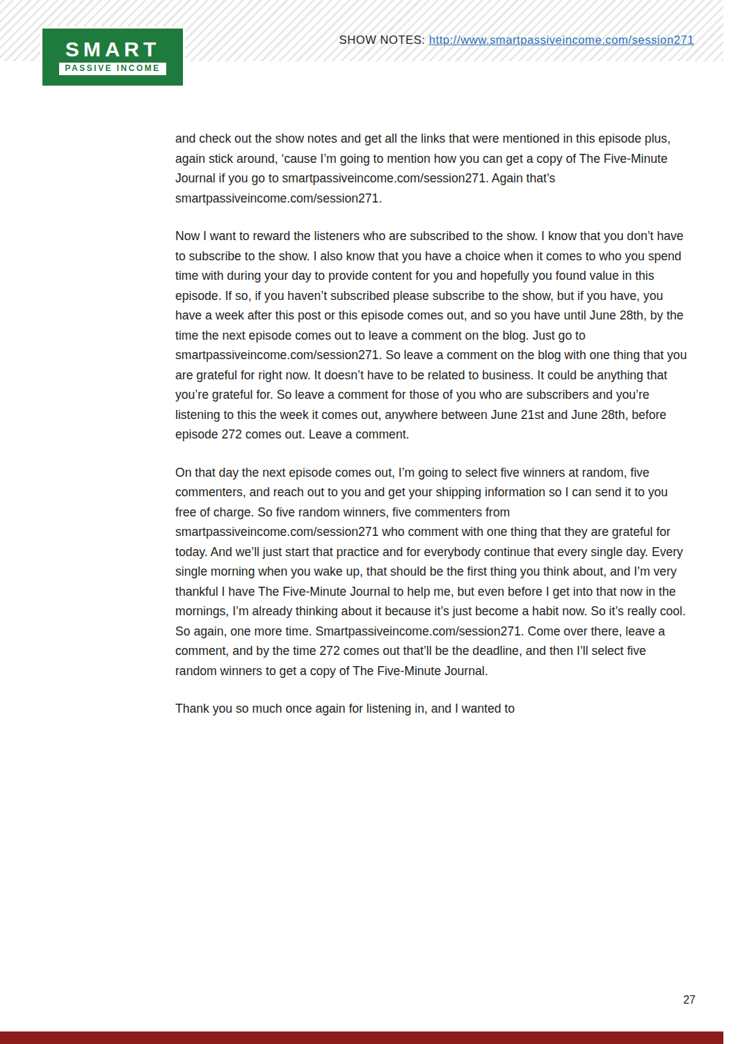SMART
PASSIVE INCOME
SHOW NOTES: http://www.smartpassiveincome.com/session271
and check out the show notes and get all the links that were mentioned in this episode plus, again stick around, ‘cause I’m going to mention how you can get a copy of The Five-Minute Journal if you go to smartpassiveincome.com/session271. Again that’s smartpassiveincome.com/session271.
Now I want to reward the listeners who are subscribed to the show. I know that you don’t have to subscribe to the show. I also know that you have a choice when it comes to who you spend time with during your day to provide content for you and hopefully you found value in this episode. If so, if you haven’t subscribed please subscribe to the show, but if you have, you have a week after this post or this episode comes out, and so you have until June 28th, by the time the next episode comes out to leave a comment on the blog. Just go to smartpassiveincome.com/session271. So leave a comment on the blog with one thing that you are grateful for right now. It doesn’t have to be related to business. It could be anything that you’re grateful for. So leave a comment for those of you who are subscribers and you’re listening to this the week it comes out, anywhere between June 21st and June 28th, before episode 272 comes out. Leave a comment.
On that day the next episode comes out, I’m going to select five winners at random, five commenters, and reach out to you and get your shipping information so I can send it to you free of charge. So five random winners, five commenters from smartpassiveincome.com/session271 who comment with one thing that they are grateful for today. And we’ll just start that practice and for everybody continue that every single day. Every single morning when you wake up, that should be the first thing you think about, and I’m very thankful I have The Five-Minute Journal to help me, but even before I get into that now in the mornings, I’m already thinking about it because it’s just become a habit now. So it’s really cool. So again, one more time. Smartpassiveincome.com/session271. Come over there, leave a comment, and by the time 272 comes out that’ll be the deadline, and then I’ll select five random winners to get a copy of The Five-Minute Journal.
Thank you so much once again for listening in, and I wanted to
27